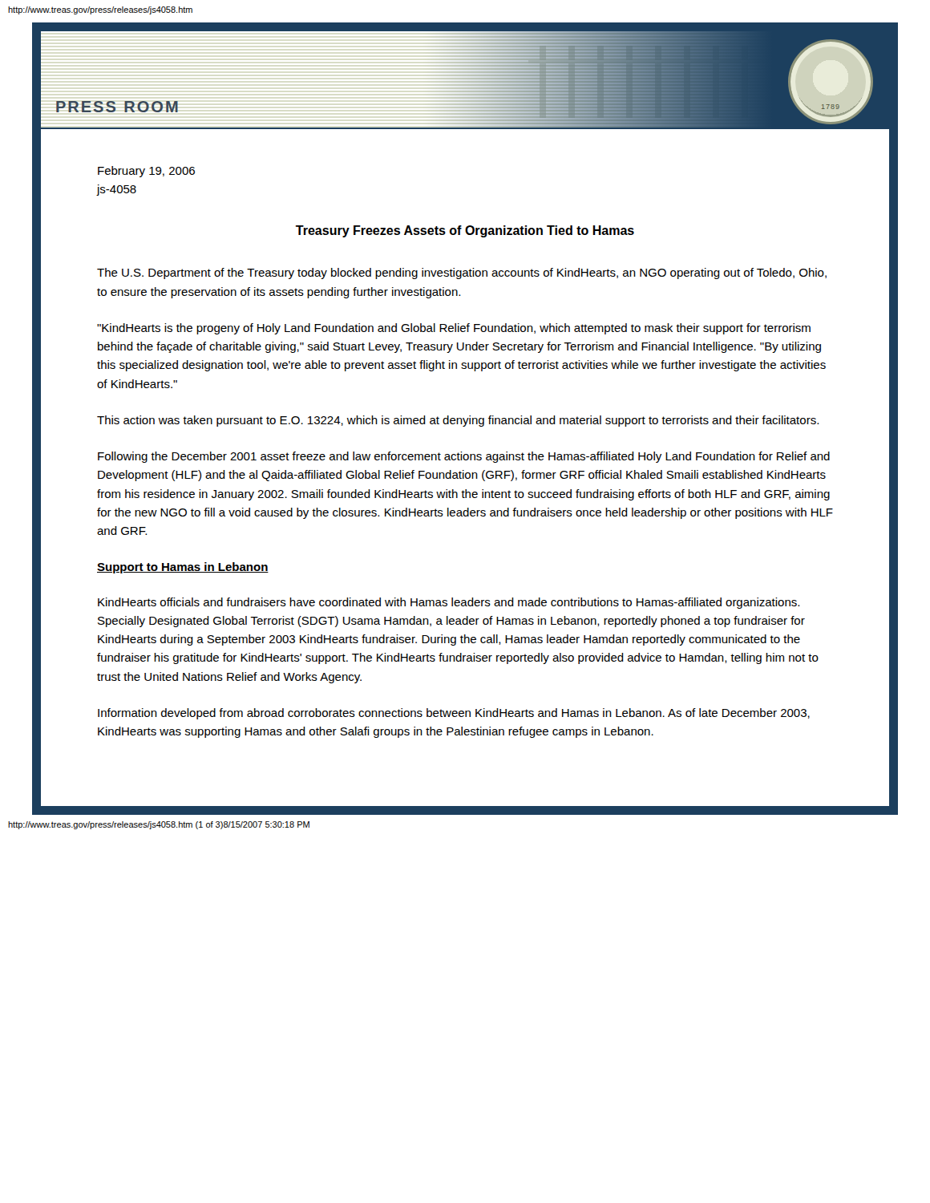http://www.treas.gov/press/releases/js4058.htm
PRESS ROOM
February 19, 2006
js-4058
Treasury Freezes Assets of Organization Tied to Hamas
The U.S. Department of the Treasury today blocked pending investigation accounts of KindHearts, an NGO operating out of Toledo, Ohio, to ensure the preservation of its assets pending further investigation.
"KindHearts is the progeny of Holy Land Foundation and Global Relief Foundation, which attempted to mask their support for terrorism behind the façade of charitable giving," said Stuart Levey, Treasury Under Secretary for Terrorism and Financial Intelligence. "By utilizing this specialized designation tool, we're able to prevent asset flight in support of terrorist activities while we further investigate the activities of KindHearts."
This action was taken pursuant to E.O. 13224, which is aimed at denying financial and material support to terrorists and their facilitators.
Following the December 2001 asset freeze and law enforcement actions against the Hamas-affiliated Holy Land Foundation for Relief and Development (HLF) and the al Qaida-affiliated Global Relief Foundation (GRF), former GRF official Khaled Smaili established KindHearts from his residence in January 2002. Smaili founded KindHearts with the intent to succeed fundraising efforts of both HLF and GRF, aiming for the new NGO to fill a void caused by the closures. KindHearts leaders and fundraisers once held leadership or other positions with HLF and GRF.
Support to Hamas in Lebanon
KindHearts officials and fundraisers have coordinated with Hamas leaders and made contributions to Hamas-affiliated organizations. Specially Designated Global Terrorist (SDGT) Usama Hamdan, a leader of Hamas in Lebanon, reportedly phoned a top fundraiser for KindHearts during a September 2003 KindHearts fundraiser. During the call, Hamas leader Hamdan reportedly communicated to the fundraiser his gratitude for KindHearts' support. The KindHearts fundraiser reportedly also provided advice to Hamdan, telling him not to trust the United Nations Relief and Works Agency.
Information developed from abroad corroborates connections between KindHearts and Hamas in Lebanon. As of late December 2003, KindHearts was supporting Hamas and other Salafi groups in the Palestinian refugee camps in Lebanon.
http://www.treas.gov/press/releases/js4058.htm (1 of 3)8/15/2007 5:30:18 PM